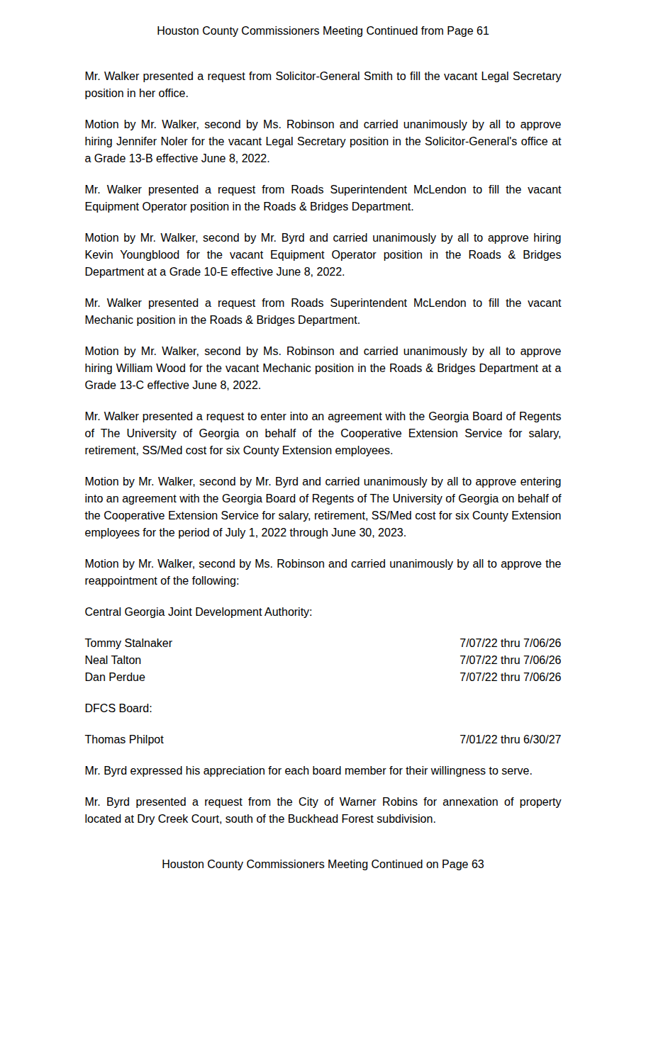Houston County Commissioners Meeting Continued from Page 61
Mr. Walker presented a request from Solicitor-General Smith to fill the vacant Legal Secretary position in her office.
Motion by Mr. Walker, second by Ms. Robinson and carried unanimously by all to approve hiring Jennifer Noler for the vacant Legal Secretary position in the Solicitor-General's office at a Grade 13-B effective June 8, 2022.
Mr. Walker presented a request from Roads Superintendent McLendon to fill the vacant Equipment Operator position in the Roads & Bridges Department.
Motion by Mr. Walker, second by Mr. Byrd and carried unanimously by all to approve hiring Kevin Youngblood for the vacant Equipment Operator position in the Roads & Bridges Department at a Grade 10-E effective June 8, 2022.
Mr. Walker presented a request from Roads Superintendent McLendon to fill the vacant Mechanic position in the Roads & Bridges Department.
Motion by Mr. Walker, second by Ms. Robinson and carried unanimously by all to approve hiring William Wood for the vacant Mechanic position in the Roads & Bridges Department at a Grade 13-C effective June 8, 2022.
Mr. Walker presented a request to enter into an agreement with the Georgia Board of Regents of The University of Georgia on behalf of the Cooperative Extension Service for salary, retirement, SS/Med cost for six County Extension employees.
Motion by Mr. Walker, second by Mr. Byrd and carried unanimously by all to approve entering into an agreement with the Georgia Board of Regents of The University of Georgia on behalf of the Cooperative Extension Service for salary, retirement, SS/Med cost for six County Extension employees for the period of July 1, 2022 through June 30, 2023.
Motion by Mr. Walker, second by Ms. Robinson and carried unanimously by all to approve the reappointment of the following:
Central Georgia Joint Development Authority:
| Tommy Stalnaker | 7/07/22 thru 7/06/26 |
| Neal Talton | 7/07/22 thru 7/06/26 |
| Dan Perdue | 7/07/22 thru 7/06/26 |
DFCS Board:
| Thomas Philpot | 7/01/22 thru 6/30/27 |
Mr. Byrd expressed his appreciation for each board member for their willingness to serve.
Mr. Byrd presented a request from the City of Warner Robins for annexation of property located at Dry Creek Court, south of the Buckhead Forest subdivision.
Houston County Commissioners Meeting Continued on Page 63